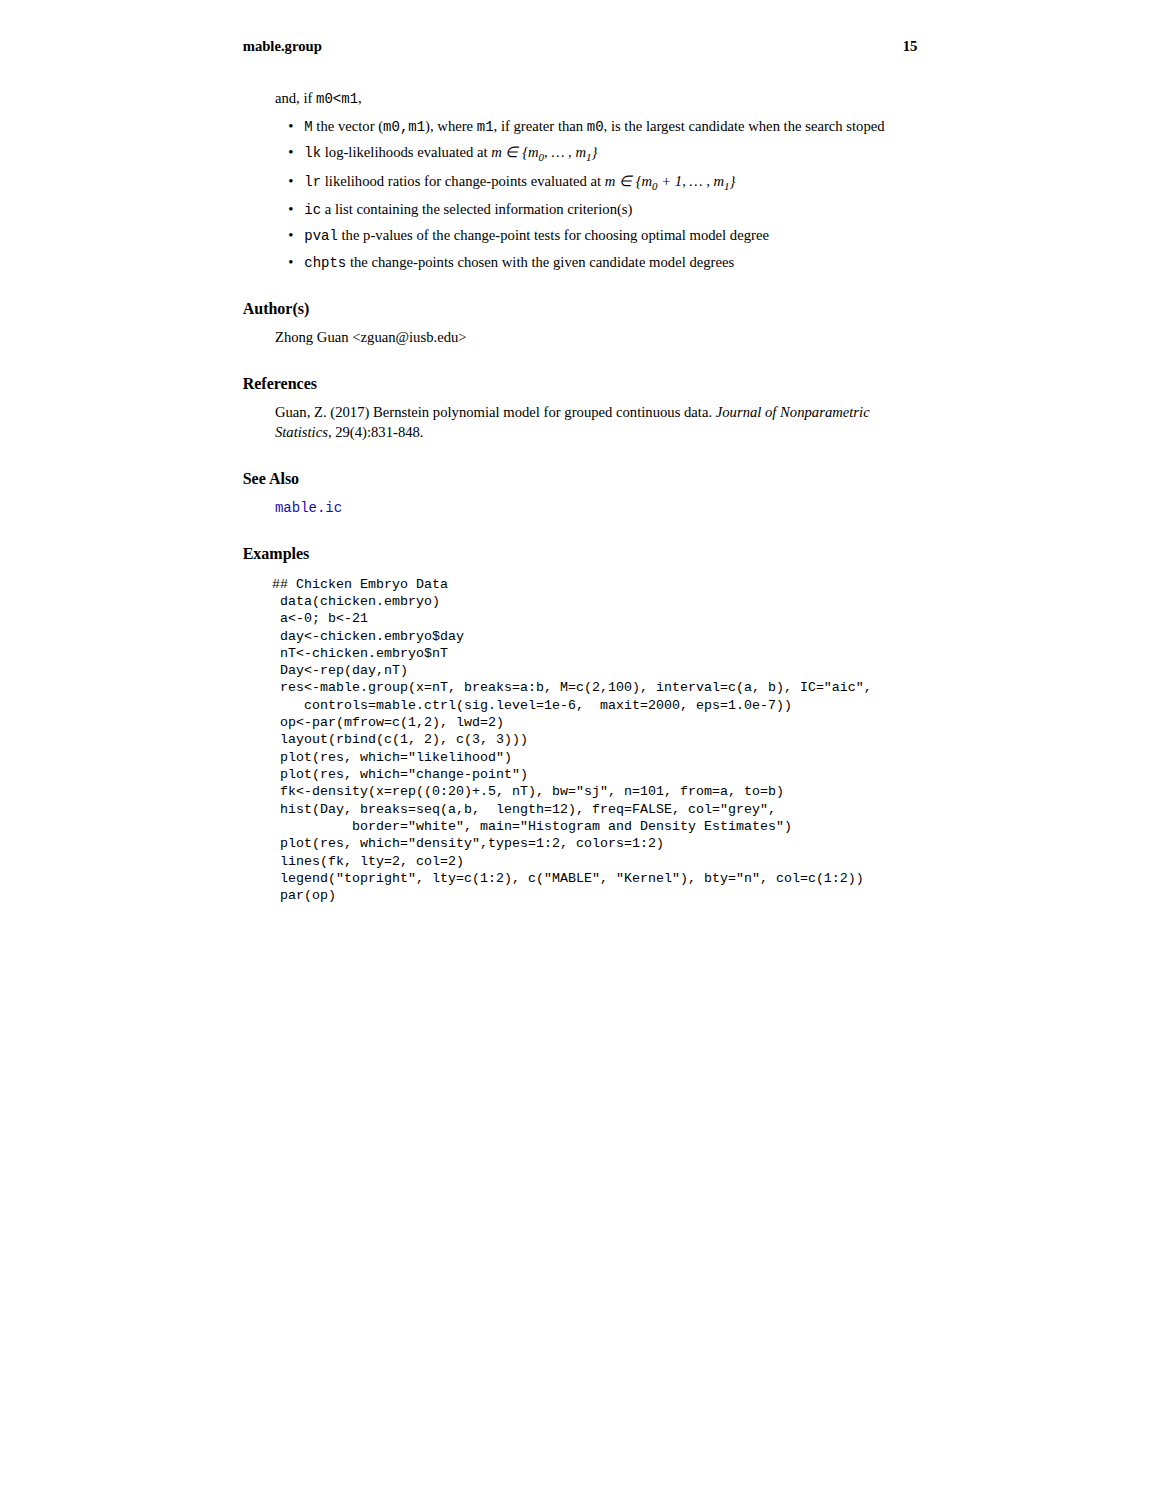mable.group 15
and, if m0<m1,
M the vector (m0,m1), where m1, if greater than m0, is the largest candidate when the search stoped
lk log-likelihoods evaluated at m ∈ {m0, … , m1}
lr likelihood ratios for change-points evaluated at m ∈ {m0 + 1, … , m1}
ic a list containing the selected information criterion(s)
pval the p-values of the change-point tests for choosing optimal model degree
chpts the change-points chosen with the given candidate model degrees
Author(s)
Zhong Guan <zguan@iusb.edu>
References
Guan, Z. (2017) Bernstein polynomial model for grouped continuous data. Journal of Nonparametric Statistics, 29(4):831-848.
See Also
mable.ic
Examples
## Chicken Embryo Data
 data(chicken.embryo)
 a<-0; b<-21
 day<-chicken.embryo$day
 nT<-chicken.embryo$nT
 Day<-rep(day,nT)
 res<-mable.group(x=nT, breaks=a:b, M=c(2,100), interval=c(a, b), IC="aic",
    controls=mable.ctrl(sig.level=1e-6,  maxit=2000, eps=1.0e-7))
 op<-par(mfrow=c(1,2), lwd=2)
 layout(rbind(c(1, 2), c(3, 3)))
 plot(res, which="likelihood")
 plot(res, which="change-point")
 fk<-density(x=rep((0:20)+.5, nT), bw="sj", n=101, from=a, to=b)
 hist(Day, breaks=seq(a,b,  length=12), freq=FALSE, col="grey",
          border="white", main="Histogram and Density Estimates")
 plot(res, which="density",types=1:2, colors=1:2)
 lines(fk, lty=2, col=2)
 legend("topright", lty=c(1:2), c("MABLE", "Kernel"), bty="n", col=c(1:2))
 par(op)